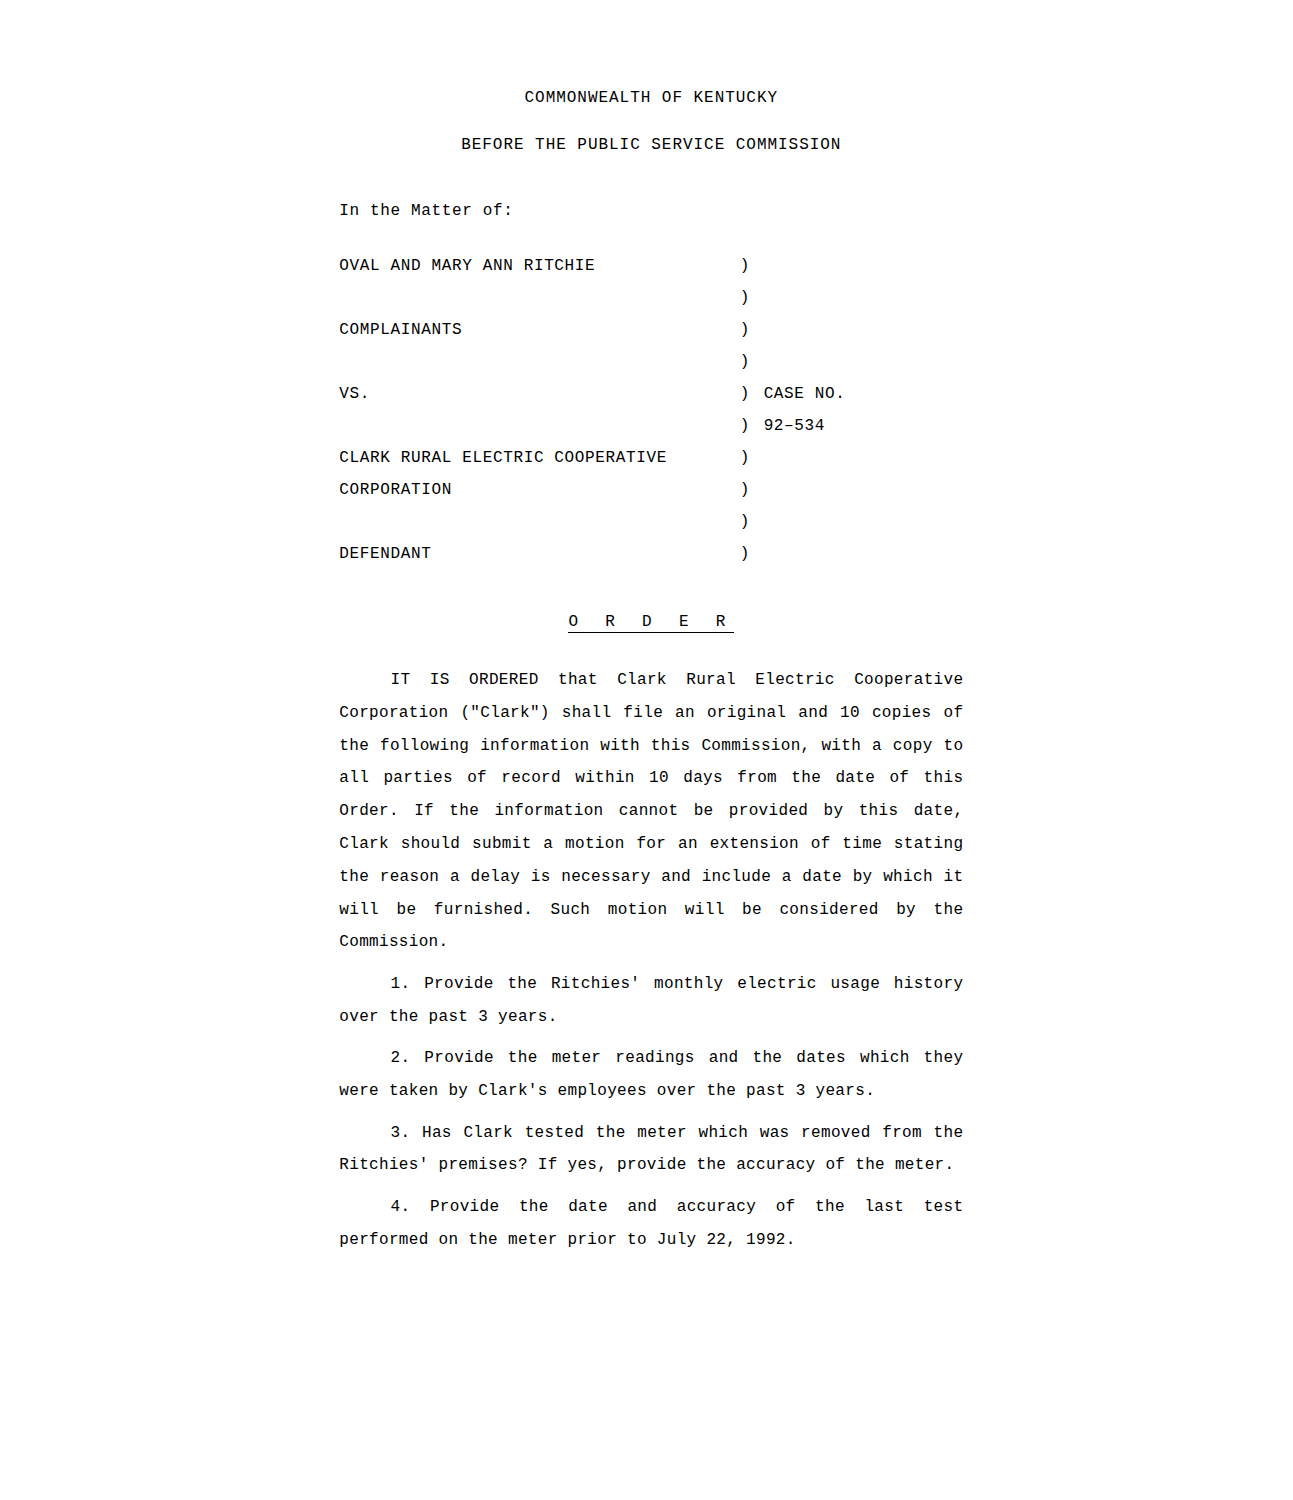COMMONWEALTH OF KENTUCKY
BEFORE THE PUBLIC SERVICE COMMISSION
In the Matter of:
| OVAL AND MARY ANN RITCHIE | ) | |
| | ) | |
| COMPLAINANTS | ) | |
| | ) | |
| VS. | ) | CASE NO. |
| | ) | 92–534 |
| CLARK RURAL ELECTRIC COOPERATIVE | ) | |
| CORPORATION | ) | |
| | ) | |
| DEFENDANT | ) | |
O R D E R
IT IS ORDERED that Clark Rural Electric Cooperative Corporation ("Clark") shall file an original and 10 copies of the following information with this Commission, with a copy to all parties of record within 10 days from the date of this Order. If the information cannot be provided by this date, Clark should submit a motion for an extension of time stating the reason a delay is necessary and include a date by which it will be furnished. Such motion will be considered by the Commission.
1. Provide the Ritchies' monthly electric usage history over the past 3 years.
2. Provide the meter readings and the dates which they were taken by Clark's employees over the past 3 years.
3. Has Clark tested the meter which was removed from the Ritchies' premises? If yes, provide the accuracy of the meter.
4. Provide the date and accuracy of the last test performed on the meter prior to July 22, 1992.